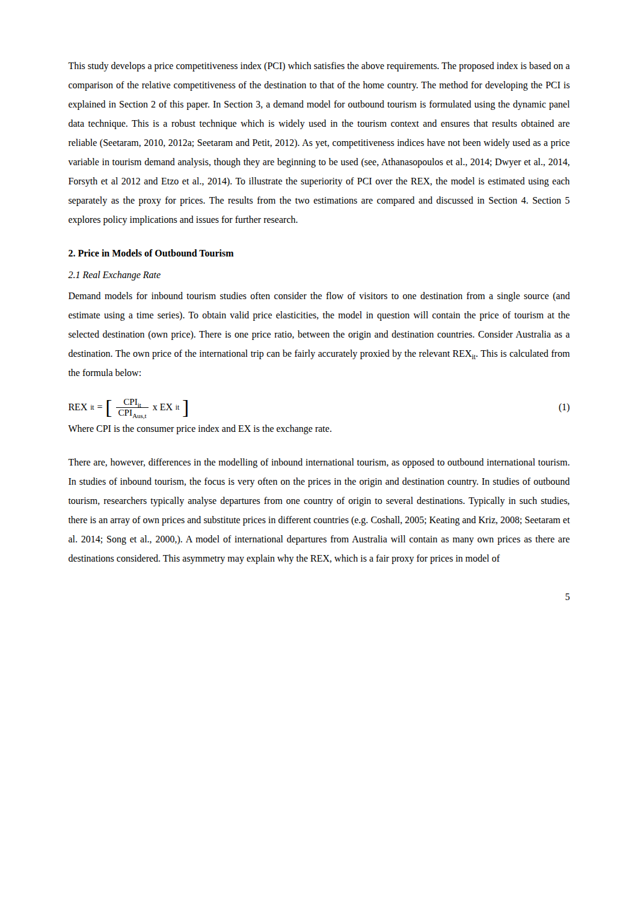This study develops a price competitiveness index (PCI) which satisfies the above requirements. The proposed index is based on a comparison of the relative competitiveness of the destination to that of the home country. The method for developing the PCI is explained in Section 2 of this paper. In Section 3, a demand model for outbound tourism is formulated using the dynamic panel data technique. This is a robust technique which is widely used in the tourism context and ensures that results obtained are reliable (Seetaram, 2010, 2012a; Seetaram and Petit, 2012). As yet, competitiveness indices have not been widely used as a price variable in tourism demand analysis, though they are beginning to be used (see, Athanasopoulos et al., 2014; Dwyer et al., 2014, Forsyth et al 2012 and Etzo et al., 2014). To illustrate the superiority of PCI over the REX, the model is estimated using each separately as the proxy for prices. The results from the two estimations are compared and discussed in Section 4. Section 5 explores policy implications and issues for further research.
2. Price in Models of Outbound Tourism
2.1 Real Exchange Rate
Demand models for inbound tourism studies often consider the flow of visitors to one destination from a single source (and estimate using a time series). To obtain valid price elasticities, the model in question will contain the price of tourism at the selected destination (own price). There is one price ratio, between the origin and destination countries. Consider Australia as a destination. The own price of the international trip can be fairly accurately proxied by the relevant REXit. This is calculated from the formula below:
REXit = [ CPIit CPIAus,t x EXit ] (1)
Where CPI is the consumer price index and EX is the exchange rate.
There are, however, differences in the modelling of inbound international tourism, as opposed to outbound international tourism. In studies of inbound tourism, the focus is very often on the prices in the origin and destination country. In studies of outbound tourism, researchers typically analyse departures from one country of origin to several destinations. Typically in such studies, there is an array of own prices and substitute prices in different countries (e.g. Coshall, 2005; Keating and Kriz, 2008; Seetaram et al. 2014; Song et al., 2000,). A model of international departures from Australia will contain as many own prices as there are destinations considered. This asymmetry may explain why the REX, which is a fair proxy for prices in model of
5